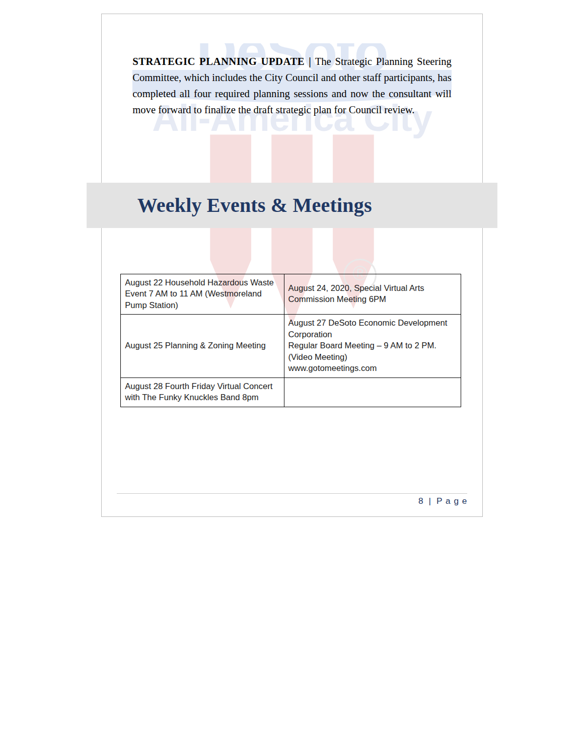DeSoto
All-America City
®
STRATEGIC PLANNING UPDATE | The Strategic Planning Steering Committee, which includes the City Council and other staff participants, has completed all four required planning sessions and now the consultant will move forward to finalize the draft strategic plan for Council review.
Weekly Events & Meetings
| August 22 Household Hazardous Waste Event 7 AM to 11 AM (Westmoreland Pump Station) | August 24, 2020, Special Virtual Arts Commission Meeting 6PM |
| August 25 Planning & Zoning Meeting | August 27 DeSoto Economic Development Corporation Regular Board Meeting – 9 AM to 2 PM. (Video Meeting) www.gotomeetings.com |
| August 28 Fourth Friday Virtual Concert with The Funky Knuckles Band 8pm | |
8 | P a g e